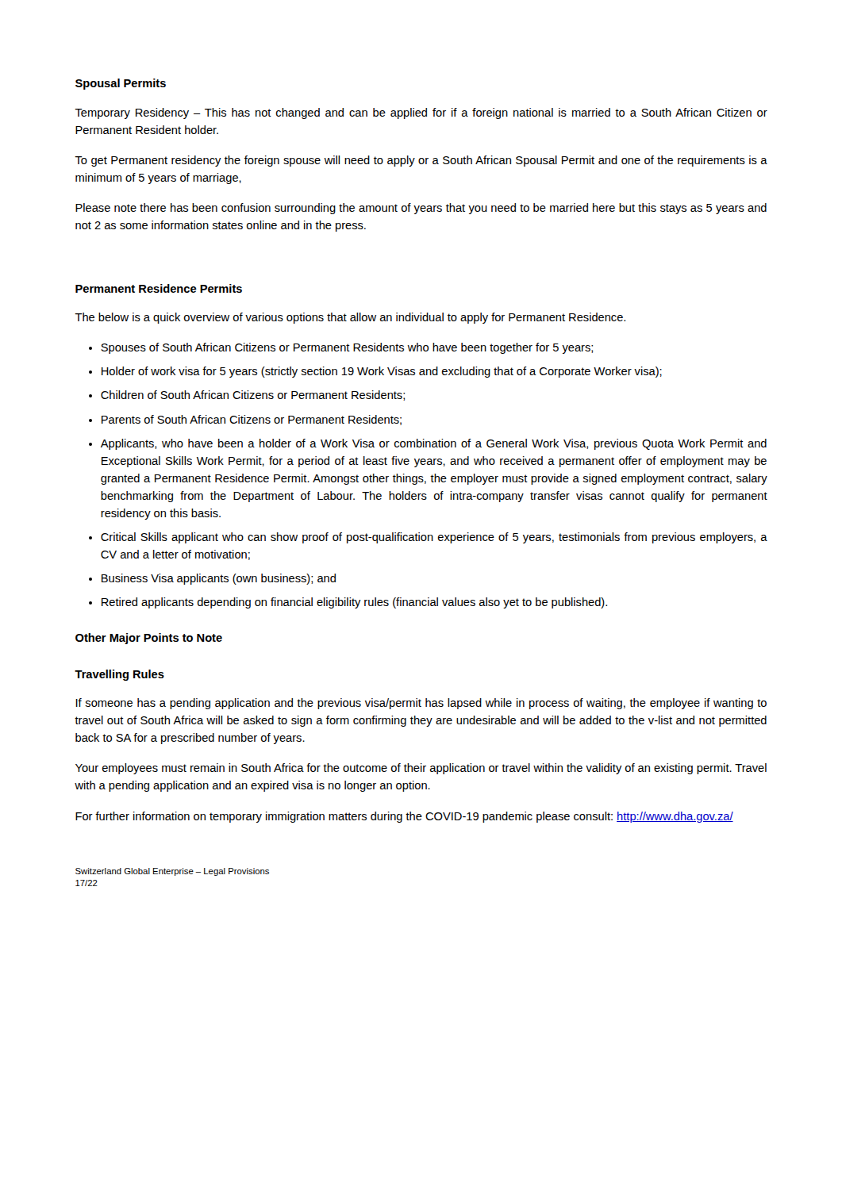Spousal Permits
Temporary Residency – This has not changed and can be applied for if a foreign national is married to a South African Citizen or Permanent Resident holder.
To get Permanent residency the foreign spouse will need to apply or a South African Spousal Permit and one of the requirements is a minimum of 5 years of marriage,
Please note there has been confusion surrounding the amount of years that you need to be married here but this stays as 5 years and not 2 as some information states online and in the press.
Permanent Residence Permits
The below is a quick overview of various options that allow an individual to apply for Permanent Residence.
Spouses of South African Citizens or Permanent Residents who have been together for 5 years;
Holder of work visa for 5 years (strictly section 19 Work Visas and excluding that of a Corporate Worker visa);
Children of South African Citizens or Permanent Residents;
Parents of South African Citizens or Permanent Residents;
Applicants, who have been a holder of a Work Visa or combination of a General Work Visa, previous Quota Work Permit and Exceptional Skills Work Permit, for a period of at least five years, and who received a permanent offer of employment may be granted a Permanent Residence Permit. Amongst other things, the employer must provide a signed employment contract, salary benchmarking from the Department of Labour. The holders of intra-company transfer visas cannot qualify for permanent residency on this basis.
Critical Skills applicant who can show proof of post-qualification experience of 5 years, testimonials from previous employers, a CV and a letter of motivation;
Business Visa applicants (own business); and
Retired applicants depending on financial eligibility rules (financial values also yet to be published).
Other Major Points to Note
Travelling Rules
If someone has a pending application and the previous visa/permit has lapsed while in process of waiting, the employee if wanting to travel out of South Africa will be asked to sign a form confirming they are undesirable and will be added to the v-list and not permitted back to SA for a prescribed number of years.
Your employees must remain in South Africa for the outcome of their application or travel within the validity of an existing permit. Travel with a pending application and an expired visa is no longer an option.
For further information on temporary immigration matters during the COVID-19 pandemic please consult: http://www.dha.gov.za/
Switzerland Global Enterprise – Legal Provisions
17/22